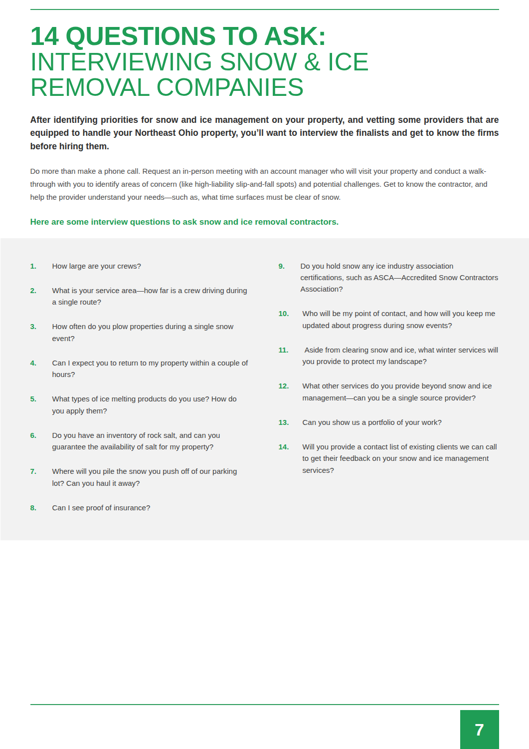14 QUESTIONS TO ASK: INTERVIEWING SNOW & ICE REMOVAL COMPANIES
After identifying priorities for snow and ice management on your property, and vetting some providers that are equipped to handle your Northeast Ohio property, you’ll want to interview the finalists and get to know the firms before hiring them.
Do more than make a phone call. Request an in-person meeting with an account manager who will visit your property and conduct a walk-through with you to identify areas of concern (like high-liability slip-and-fall spots) and potential challenges. Get to know the contractor, and help the provider understand your needs—such as, what time surfaces must be clear of snow.
Here are some interview questions to ask snow and ice removal contractors.
1. How large are your crews?
2. What is your service area—how far is a crew driving during a single route?
3. How often do you plow properties during a single snow event?
4. Can I expect you to return to my property within a couple of hours?
5. What types of ice melting products do you use? How do you apply them?
6. Do you have an inventory of rock salt, and can you guarantee the availability of salt for my property?
7. Where will you pile the snow you push off of our parking lot? Can you haul it away?
8. Can I see proof of insurance?
9. Do you hold snow any ice industry association certifications, such as ASCA—Accredited Snow Contractors Association?
10. Who will be my point of contact, and how will you keep me updated about progress during snow events?
11. Aside from clearing snow and ice, what winter services will you provide to protect my landscape?
12. What other services do you provide beyond snow and ice management—can you be a single source provider?
13. Can you show us a portfolio of your work?
14. Will you provide a contact list of existing clients we can call to get their feedback on your snow and ice management services?
7